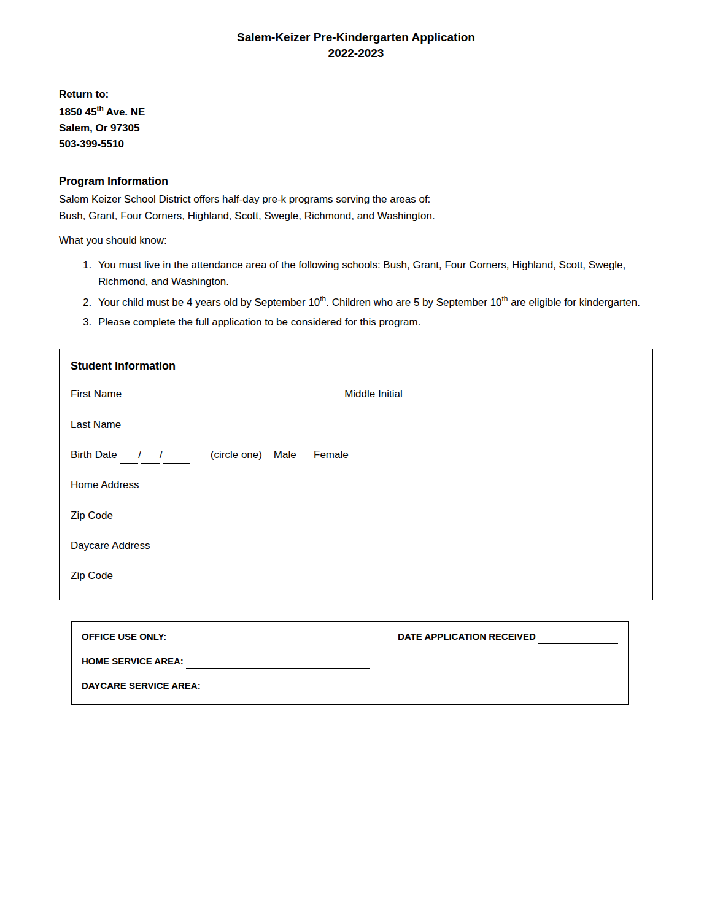Salem-Keizer Pre-Kindergarten Application2022-2023
Return to:
1850 45th Ave. NE
Salem, Or 97305
503-399-5510
Program Information
Salem Keizer School District offers half-day pre-k programs serving the areas of:
Bush, Grant, Four Corners, Highland, Scott, Swegle, Richmond, and Washington.
What you should know:
You must live in the attendance area of the following schools: Bush, Grant, Four Corners, Highland, Scott, Swegle, Richmond, and Washington.
Your child must be 4 years old by September 10th. Children who are 5 by September 10th are eligible for kindergarten.
Please complete the full application to be considered for this program.
Student Information
First Name Middle Initial
Last Name
Birth Date / / (circle one) Male Female
Home Address
Zip Code
Daycare Address
Zip Code
OFFICE USE ONLY: DATE APPLICATION RECEIVED
HOME SERVICE AREA:
DAYCARE SERVICE AREA: